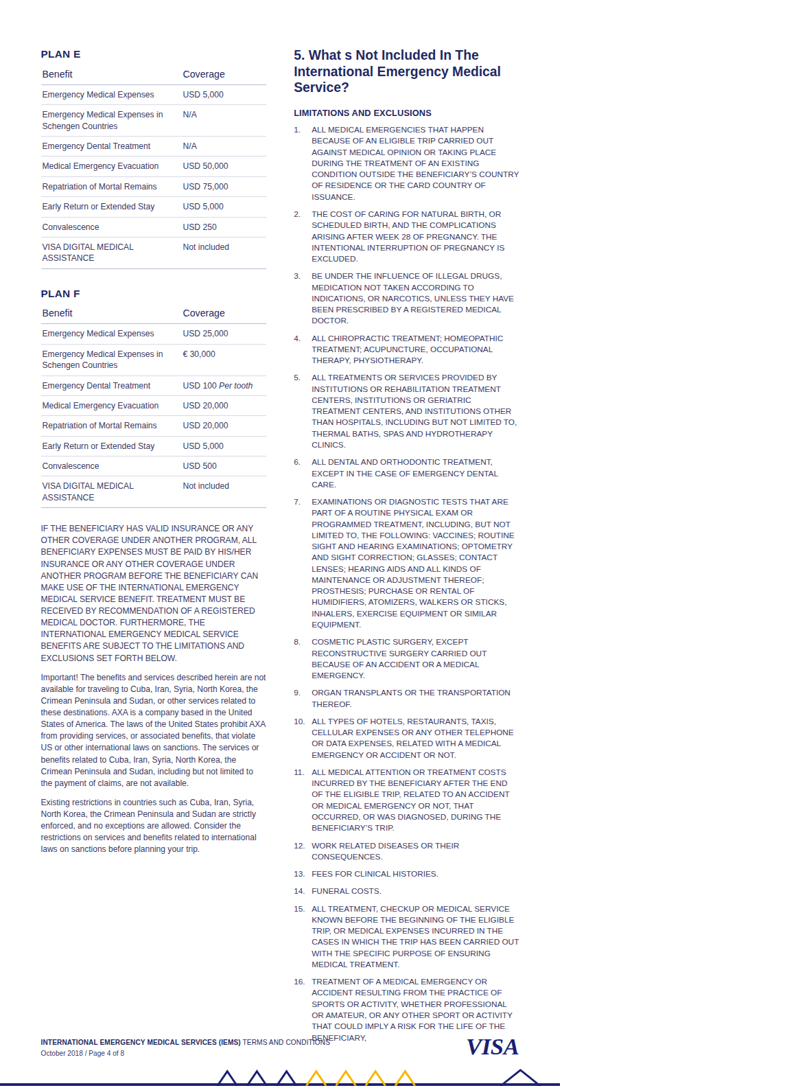PLAN E
| Benefit | Coverage |
| --- | --- |
| Emergency Medical Expenses | USD 5,000 |
| Emergency Medical Expenses in Schengen Countries | N/A |
| Emergency Dental Treatment | N/A |
| Medical Emergency Evacuation | USD 50,000 |
| Repatriation of Mortal Remains | USD 75,000 |
| Early Return or Extended Stay | USD 5,000 |
| Convalescence | USD 250 |
| VISA DIGITAL MEDICAL ASSISTANCE | Not included |
PLAN F
| Benefit | Coverage |
| --- | --- |
| Emergency Medical Expenses | USD 25,000 |
| Emergency Medical Expenses in Schengen Countries | € 30,000 |
| Emergency Dental Treatment | USD 100 Per tooth |
| Medical Emergency Evacuation | USD 20,000 |
| Repatriation of Mortal Remains | USD 20,000 |
| Early Return or Extended Stay | USD 5,000 |
| Convalescence | USD 500 |
| VISA DIGITAL MEDICAL ASSISTANCE | Not included |
IF THE BENEFICIARY HAS VALID INSURANCE OR ANY OTHER COVERAGE UNDER ANOTHER PROGRAM, ALL BENEFICIARY EXPENSES MUST BE PAID BY HIS/HER INSURANCE OR ANY OTHER COVERAGE UNDER ANOTHER PROGRAM BEFORE THE BENEFICIARY CAN MAKE USE OF THE INTERNATIONAL EMERGENCY MEDICAL SERVICE BENEFIT. TREATMENT MUST BE RECEIVED BY RECOMMENDATION OF A REGISTERED MEDICAL DOCTOR. FURTHERMORE, THE INTERNATIONAL EMERGENCY MEDICAL SERVICE BENEFITS ARE SUBJECT TO THE LIMITATIONS AND EXCLUSIONS SET FORTH BELOW.
Important! The benefits and services described herein are not available for traveling to Cuba, Iran, Syria, North Korea, the Crimean Peninsula and Sudan, or other services related to these destinations. AXA is a company based in the United States of America. The laws of the United States prohibit AXA from providing services, or associated benefits, that violate US or other international laws on sanctions. The services or benefits related to Cuba, Iran, Syria, North Korea, the Crimean Peninsula and Sudan, including but not limited to the payment of claims, are not available.
Existing restrictions in countries such as Cuba, Iran, Syria, North Korea, the Crimean Peninsula and Sudan are strictly enforced, and no exceptions are allowed. Consider the restrictions on services and benefits related to international laws on sanctions before planning your trip.
5. What s Not Included In The International Emergency Medical Service?
LIMITATIONS AND EXCLUSIONS
ALL MEDICAL EMERGENCIES THAT HAPPEN BECAUSE OF AN ELIGIBLE TRIP CARRIED OUT AGAINST MEDICAL OPINION OR TAKING PLACE DURING THE TREATMENT OF AN EXISTING CONDITION OUTSIDE THE BENEFICIARY’S COUNTRY OF RESIDENCE OR THE CARD COUNTRY OF ISSUANCE.
THE COST OF CARING FOR NATURAL BIRTH, OR SCHEDULED BIRTH, AND THE COMPLICATIONS ARISING AFTER WEEK 28 OF PREGNANCY. THE INTENTIONAL INTERRUPTION OF PREGNANCY IS EXCLUDED.
BE UNDER THE INFLUENCE OF ILLEGAL DRUGS, MEDICATION NOT TAKEN ACCORDING TO INDICATIONS, OR NARCOTICS, UNLESS THEY HAVE BEEN PRESCRIBED BY A REGISTERED MEDICAL DOCTOR.
ALL CHIROPRACTIC TREATMENT; HOMEOPATHIC TREATMENT; ACUPUNCTURE, OCCUPATIONAL THERAPY, PHYSIOTHERAPY.
ALL TREATMENTS OR SERVICES PROVIDED BY INSTITUTIONS OR REHABILITATION TREATMENT CENTERS, INSTITUTIONS OR GERIATRIC TREATMENT CENTERS, AND INSTITUTIONS OTHER THAN HOSPITALS, INCLUDING BUT NOT LIMITED TO, THERMAL BATHS, SPAS AND HYDROTHERAPY CLINICS.
ALL DENTAL AND ORTHODONTIC TREATMENT, EXCEPT IN THE CASE OF EMERGENCY DENTAL CARE.
EXAMINATIONS OR DIAGNOSTIC TESTS THAT ARE PART OF A ROUTINE PHYSICAL EXAM OR PROGRAMMED TREATMENT, INCLUDING, BUT NOT LIMITED TO, THE FOLLOWING: VACCINES; ROUTINE SIGHT AND HEARING EXAMINATIONS; OPTOMETRY AND SIGHT CORRECTION; GLASSES; CONTACT LENSES; HEARING AIDS AND ALL KINDS OF MAINTENANCE OR ADJUSTMENT THEREOF; PROSTHESIS; PURCHASE OR RENTAL OF HUMIDIFIERS, ATOMIZERS, WALKERS OR STICKS, INHALERS, EXERCISE EQUIPMENT OR SIMILAR EQUIPMENT.
COSMETIC PLASTIC SURGERY, EXCEPT RECONSTRUCTIVE SURGERY CARRIED OUT BECAUSE OF AN ACCIDENT OR A MEDICAL EMERGENCY.
ORGAN TRANSPLANTS OR THE TRANSPORTATION THEREOF.
ALL TYPES OF HOTELS, RESTAURANTS, TAXIS, CELLULAR EXPENSES OR ANY OTHER TELEPHONE OR DATA EXPENSES, RELATED WITH A MEDICAL EMERGENCY OR ACCIDENT OR NOT.
ALL MEDICAL ATTENTION OR TREATMENT COSTS INCURRED BY THE BENEFICIARY AFTER THE END OF THE ELIGIBLE TRIP, RELATED TO AN ACCIDENT OR MEDICAL EMERGENCY OR NOT, THAT OCCURRED, OR WAS DIAGNOSED, DURING THE BENEFICIARY’S TRIP.
WORK RELATED DISEASES OR THEIR CONSEQUENCES.
FEES FOR CLINICAL HISTORIES.
FUNERAL COSTS.
ALL TREATMENT, CHECKUP OR MEDICAL SERVICE KNOWN BEFORE THE BEGINNING OF THE ELIGIBLE TRIP, OR MEDICAL EXPENSES INCURRED IN THE CASES IN WHICH THE TRIP HAS BEEN CARRIED OUT WITH THE SPECIFIC PURPOSE OF ENSURING MEDICAL TREATMENT.
TREATMENT OF A MEDICAL EMERGENCY OR ACCIDENT RESULTING FROM THE PRACTICE OF SPORTS OR ACTIVITY, WHETHER PROFESSIONAL OR AMATEUR, OR ANY OTHER SPORT OR ACTIVITY THAT COULD IMPLY A RISK FOR THE LIFE OF THE BENEFICIARY,
INTERNATIONAL EMERGENCY MEDICAL SERVICES (IEMS) TERMS AND CONDITIONS
October 2018 / Page 4 of 8
VISA